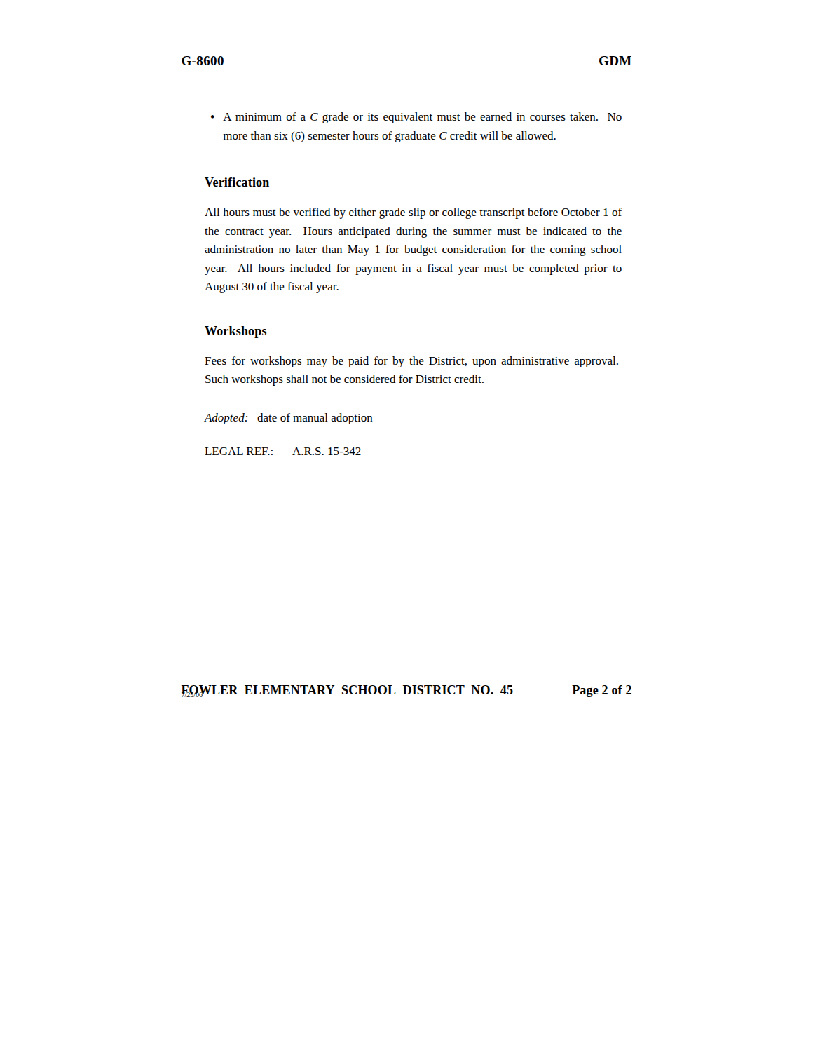G-8600 GDM
A minimum of a C grade or its equivalent must be earned in courses taken. No more than six (6) semester hours of graduate C credit will be allowed.
Verification
All hours must be verified by either grade slip or college transcript before October 1 of the contract year. Hours anticipated during the summer must be indicated to the administration no later than May 1 for budget consideration for the coming school year. All hours included for payment in a fiscal year must be completed prior to August 30 of the fiscal year.
Workshops
Fees for workshops may be paid for by the District, upon administrative approval. Such workshops shall not be considered for District credit.
Adopted: date of manual adoption
LEGAL REF.:A.R.S. 15-342
FOWLER ELEMENTARY SCHOOL DISTRICT NO. 45 7/25/06
Page 2 of 2